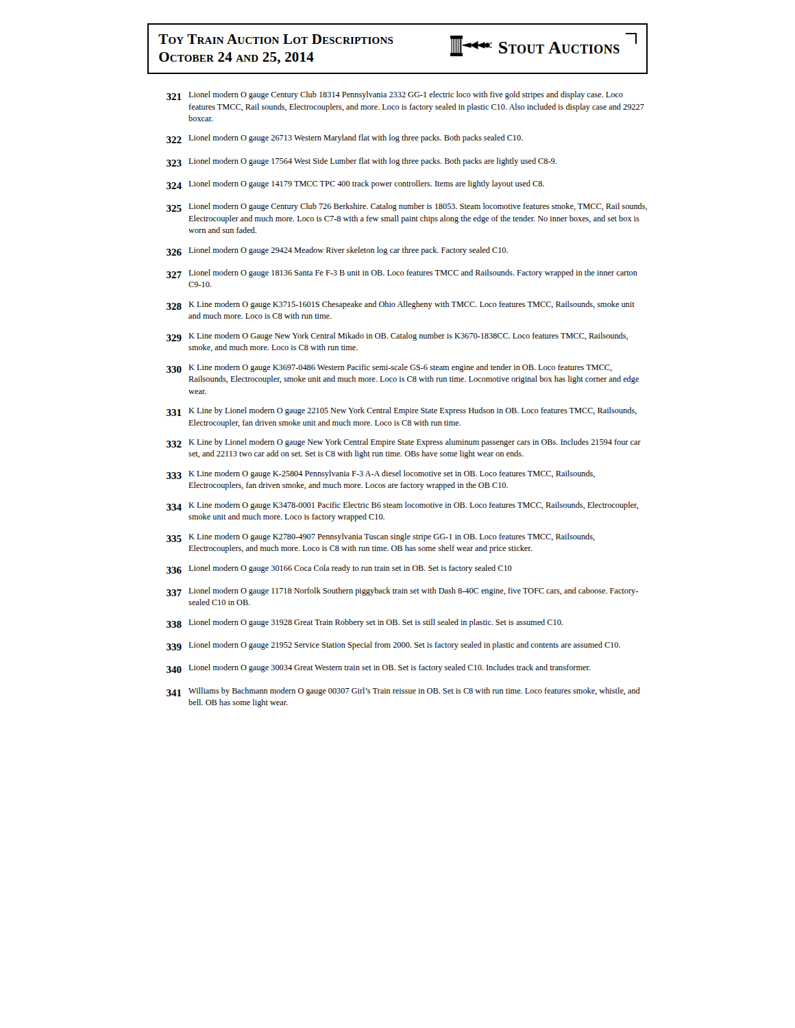Toy Train Auction Lot Descriptions October 24 and 25, 2014
Stout Auctions
321
Lionel modern O gauge Century Club 18314 Pennsylvania 2332 GG-1 electric loco with five gold stripes and display case. Loco features TMCC, Rail sounds, Electrocouplers, and more. Loco is factory sealed in plastic C10. Also included is display case and 29227 boxcar.
322
Lionel modern O gauge 26713 Western Maryland flat with log three packs. Both packs sealed C10.
323
Lionel modern O gauge 17564 West Side Lumber flat with log three packs. Both packs are lightly used C8-9.
324
Lionel modern O gauge 14179 TMCC TPC 400 track power controllers. Items are lightly layout used C8.
325
Lionel modern O gauge Century Club 726 Berkshire. Catalog number is 18053. Steam locomotive features smoke, TMCC, Rail sounds, Electrocoupler and much more. Loco is C7-8 with a few small paint chips along the edge of the tender. No inner boxes, and set box is worn and sun faded.
326
Lionel modern O gauge 29424 Meadow River skeleton log car three pack. Factory sealed C10.
327
Lionel modern O gauge 18136 Santa Fe F-3 B unit in OB. Loco features TMCC and Railsounds. Factory wrapped in the inner carton C9-10.
328
K Line modern O gauge K3715-1601S Chesapeake and Ohio Allegheny with TMCC. Loco features TMCC, Railsounds, smoke unit and much more. Loco is C8 with run time.
329
K Line modern O Gauge New York Central Mikado in OB. Catalog number is K3670-1838CC. Loco features TMCC, Railsounds, smoke, and much more. Loco is C8 with run time.
330
K Line modern O gauge K3697-0486 Western Pacific semi-scale GS-6 steam engine and tender in OB. Loco features TMCC, Railsounds, Electrocoupler, smoke unit and much more. Loco is C8 with run time. Locomotive original box has light corner and edge wear.
331
K Line by Lionel modern O gauge 22105 New York Central Empire State Express Hudson in OB. Loco features TMCC, Railsounds, Electrocoupler, fan driven smoke unit and much more. Loco is C8 with run time.
332
K Line by Lionel modern O gauge New York Central Empire State Express aluminum passenger cars in OBs. Includes 21594 four car set, and 22113 two car add on set. Set is C8 with light run time. OBs have some light wear on ends.
333
K Line modern O gauge K-25804 Pennsylvania F-3 A-A diesel locomotive set in OB. Loco features TMCC, Railsounds, Electrocouplers, fan driven smoke, and much more. Locos are factory wrapped in the OB C10.
334
K Line modern O gauge K3478-0001 Pacific Electric B6 steam locomotive in OB. Loco features TMCC, Railsounds, Electrocoupler, smoke unit and much more. Loco is factory wrapped C10.
335
K Line modern O gauge K2780-4907 Pennsylvania Tuscan single stripe GG-1 in OB. Loco features TMCC, Railsounds, Electrocouplers, and much more. Loco is C8 with run time. OB has some shelf wear and price sticker.
336
Lionel modern O gauge 30166 Coca Cola ready to run train set in OB. Set is factory sealed C10
337
Lionel modern O gauge 11718 Norfolk Southern piggyback train set with Dash 8-40C engine, five TOFC cars, and caboose. Factory-sealed C10 in OB.
338
Lionel modern O gauge 31928 Great Train Robbery set in OB. Set is still sealed in plastic. Set is assumed C10.
339
Lionel modern O gauge 21952 Service Station Special from 2000. Set is factory sealed in plastic and contents are assumed C10.
340
Lionel modern O gauge 30034 Great Western train set in OB. Set is factory sealed C10. Includes track and transformer.
341
Williams by Bachmann modern O gauge 00307 Girl’s Train reissue in OB. Set is C8 with run time. Loco features smoke, whistle, and bell. OB has some light wear.